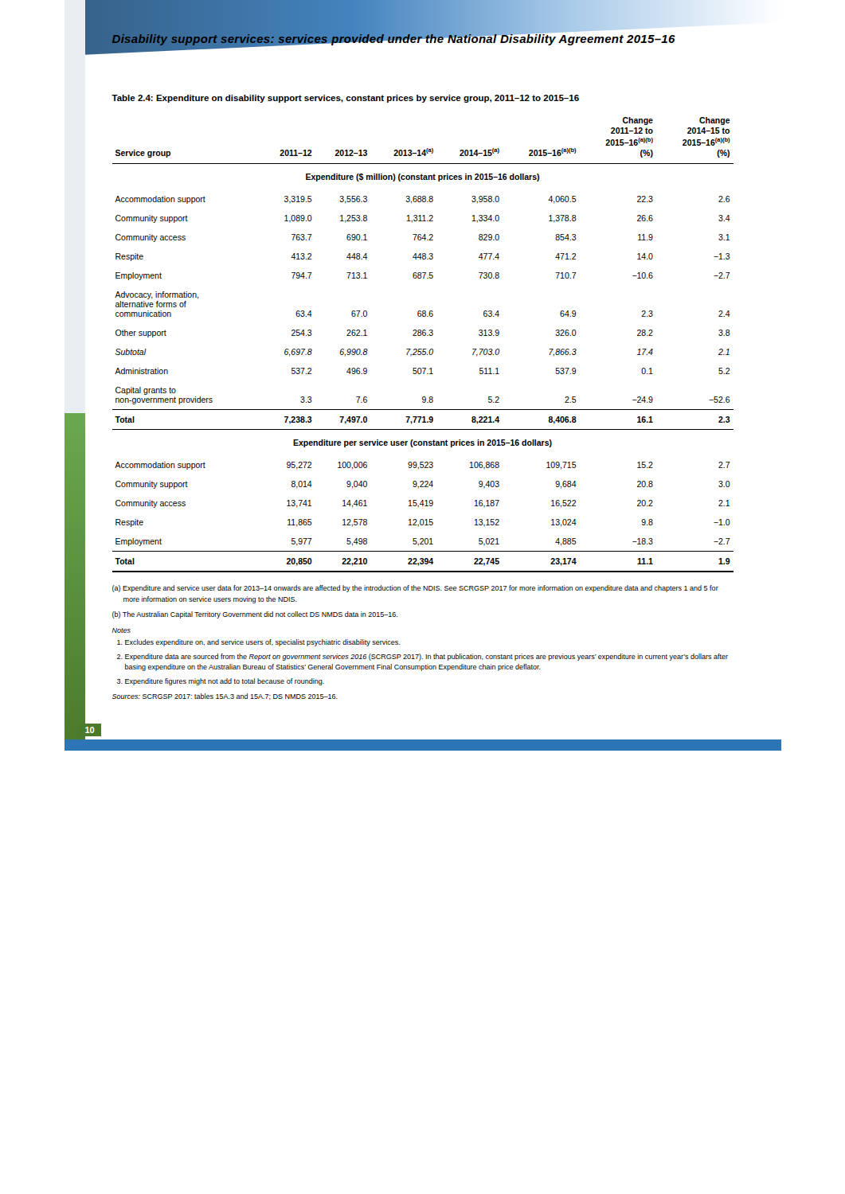10
Disability support services: services provided under the National Disability Agreement 2015–16
Table 2.4: Expenditure on disability support services, constant prices by service group, 2011–12 to 2015–16
| Service group | 2011–12 | 2012–13 | 2013–14 (a) | 2014–15 (a) | 2015–16 (a)(b) | Change 2011–12 to 2015–16 (a)(b) (%) | Change 2014–15 to 2015–16 (a)(b) (%) |
| --- | --- | --- | --- | --- | --- | --- | --- |
| Expenditure ($ million) (constant prices in 2015–16 dollars) |
| Accommodation support | 3,319.5 | 3,556.3 | 3,688.8 | 3,958.0 | 4,060.5 | 22.3 | 2.6 |
| Community support | 1,089.0 | 1,253.8 | 1,311.2 | 1,334.0 | 1,378.8 | 26.6 | 3.4 |
| Community access | 763.7 | 690.1 | 764.2 | 829.0 | 854.3 | 11.9 | 3.1 |
| Respite | 413.2 | 448.4 | 448.3 | 477.4 | 471.2 | 14.0 | −1.3 |
| Employment | 794.7 | 713.1 | 687.5 | 730.8 | 710.7 | −10.6 | −2.7 |
| Advocacy, information, alternative forms of communication | 63.4 | 67.0 | 68.6 | 63.4 | 64.9 | 2.3 | 2.4 |
| Other support | 254.3 | 262.1 | 286.3 | 313.9 | 326.0 | 28.2 | 3.8 |
| Subtotal | 6,697.8 | 6,990.8 | 7,255.0 | 7,703.0 | 7,866.3 | 17.4 | 2.1 |
| Administration | 537.2 | 496.9 | 507.1 | 511.1 | 537.9 | 0.1 | 5.2 |
| Capital grants to non-government providers | 3.3 | 7.6 | 9.8 | 5.2 | 2.5 | −24.9 | −52.6 |
| Total | 7,238.3 | 7,497.0 | 7,771.9 | 8,221.4 | 8,406.8 | 16.1 | 2.3 |
| Expenditure per service user (constant prices in 2015–16 dollars) |
| Accommodation support | 95,272 | 100,006 | 99,523 | 106,868 | 109,715 | 15.2 | 2.7 |
| Community support | 8,014 | 9,040 | 9,224 | 9,403 | 9,684 | 20.8 | 3.0 |
| Community access | 13,741 | 14,461 | 15,419 | 16,187 | 16,522 | 20.2 | 2.1 |
| Respite | 11,865 | 12,578 | 12,015 | 13,152 | 13,024 | 9.8 | −1.0 |
| Employment | 5,977 | 5,498 | 5,201 | 5,021 | 4,885 | −18.3 | −2.7 |
| Total | 20,850 | 22,210 | 22,394 | 22,745 | 23,174 | 11.1 | 1.9 |
(a) Expenditure and service user data for 2013–14 onwards are affected by the introduction of the NDIS. See SCRGSP 2017 for more information on expenditure data and chapters 1 and 5 for more information on service users moving to the NDIS.
(b) The Australian Capital Territory Government did not collect DS NMDS data in 2015–16.
Notes
Excludes expenditure on, and service users of, specialist psychiatric disability services.
Expenditure data are sourced from the Report on government services 2016 (SCRGSP 2017). In that publication, constant prices are previous years’ expenditure in current year’s dollars after basing expenditure on the Australian Bureau of Statistics’ General Government Final Consumption Expenditure chain price deflator.
Expenditure figures might not add to total because of rounding.
Sources: SCRGSP 2017: tables 15A.3 and 15A.7; DS NMDS 2015–16.